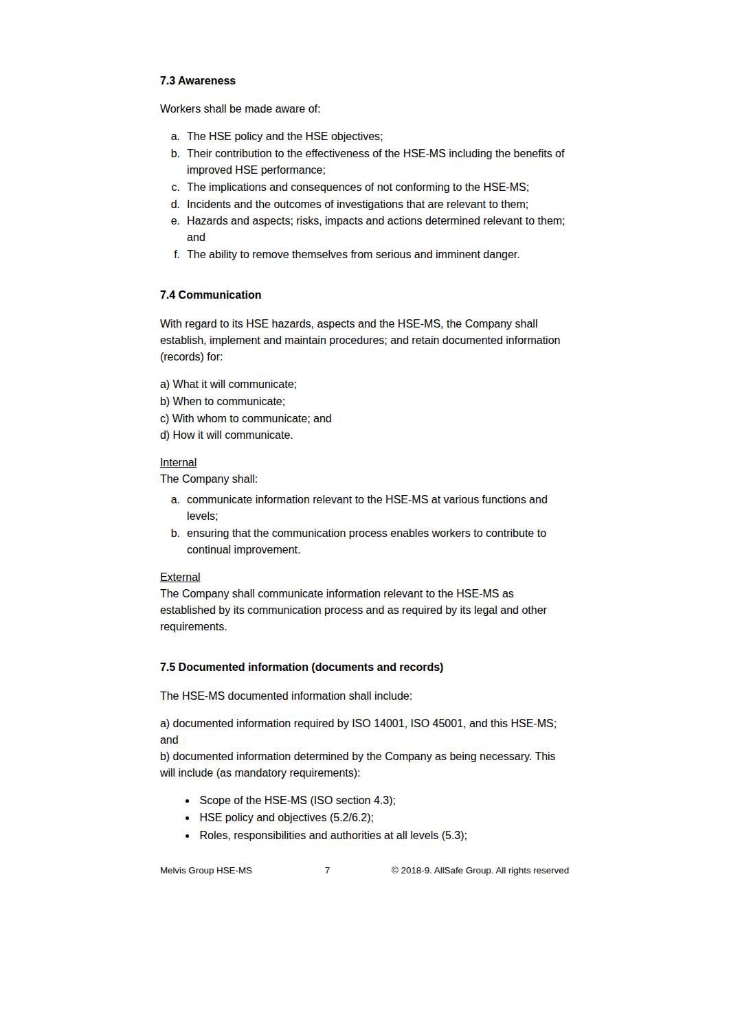7.3 Awareness
Workers shall be made aware of:
The HSE policy and the HSE objectives;
Their contribution to the effectiveness of the HSE-MS including the benefits of improved HSE performance;
The implications and consequences of not conforming to the HSE-MS;
Incidents and the outcomes of investigations that are relevant to them;
Hazards and aspects; risks, impacts and actions determined relevant to them; and
The ability to remove themselves from serious and imminent danger.
7.4 Communication
With regard to its HSE hazards, aspects and the HSE-MS, the Company shall establish, implement and maintain procedures; and retain documented information (records) for:
a) What it will communicate;
b) When to communicate;
c) With whom to communicate; and
d) How it will communicate.
Internal
The Company shall:
communicate information relevant to the HSE-MS at various functions and levels;
ensuring that the communication process enables workers to contribute to continual improvement.
External
The Company shall communicate information relevant to the HSE-MS as established by its communication process and as required by its legal and other requirements.
7.5 Documented information (documents and records)
The HSE-MS documented information shall include:
a) documented information required by ISO 14001, ISO 45001, and this HSE-MS; and
b) documented information determined by the Company as being necessary. This will include (as mandatory requirements):
Scope of the HSE-MS (ISO section 4.3);
HSE policy and objectives (5.2/6.2);
Roles, responsibilities and authorities at all levels (5.3);
Melvis Group HSE-MS
7
© 2018-9. AllSafe Group. All rights reserved